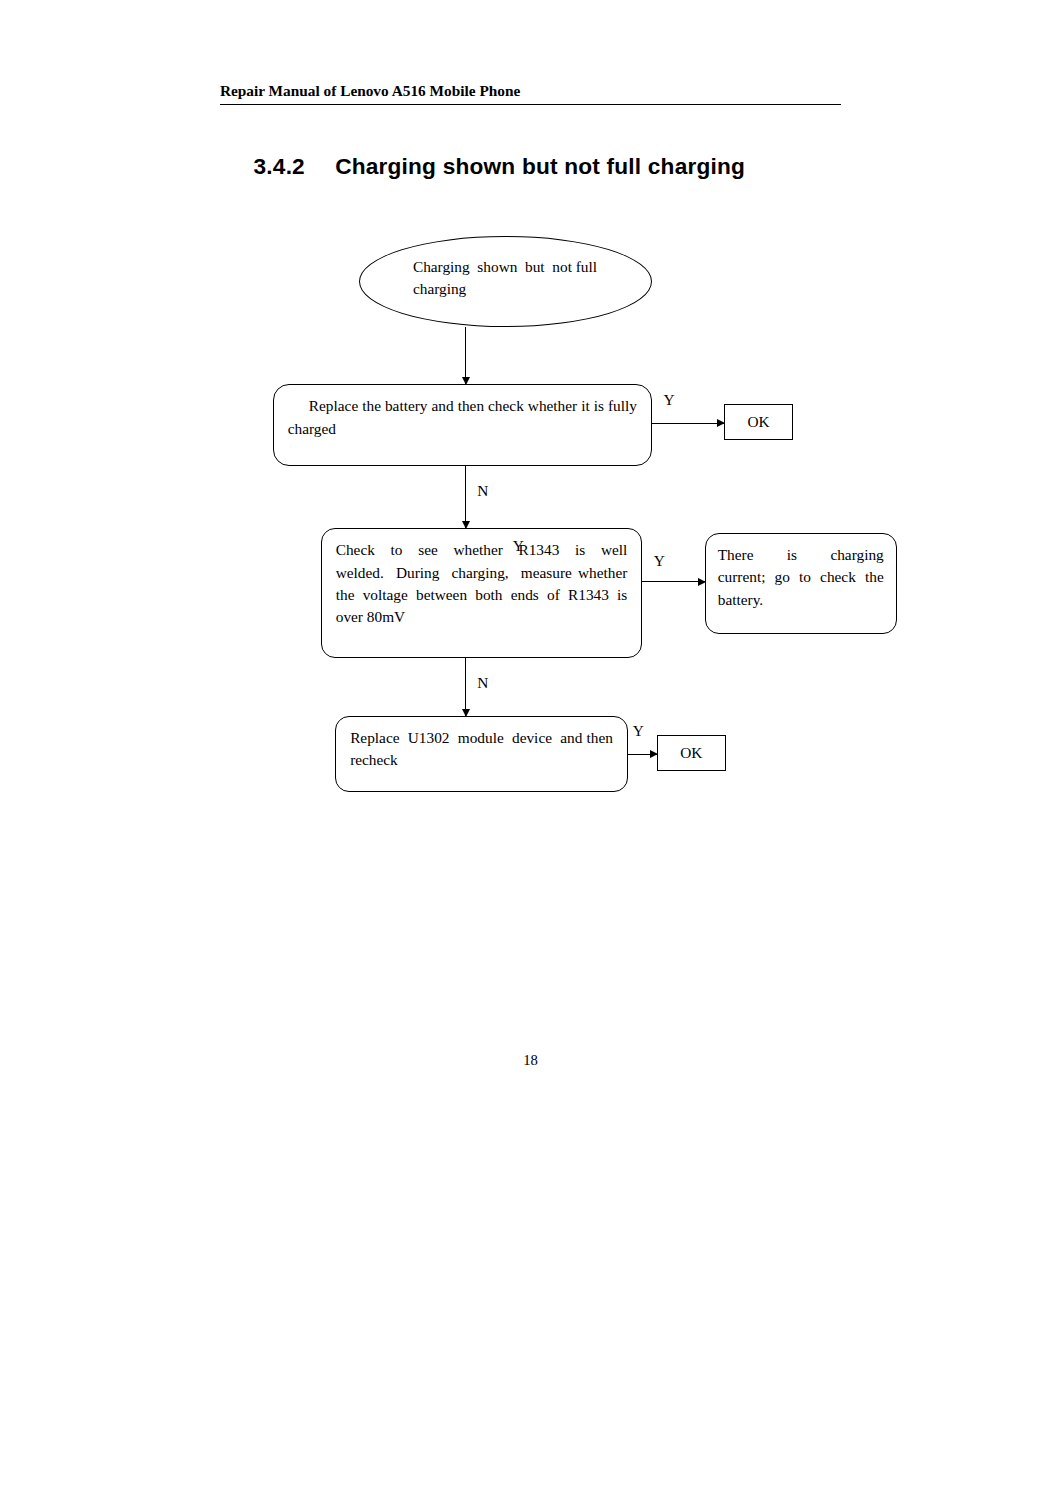Repair Manual of Lenovo A516 Mobile Phone
3.4.2 Charging shown but not full charging
Charging shown but not full charging
Replace the battery and then check whether it is fully charged
Y
OK
N
Check to see whether R1343 is well welded. During charging, measure whether the voltage between both ends of R1343 is over 80mV
Y
Y
There is charging current; go to check the battery.
N
Replace U1302 module device and then recheck
Y
OK
18